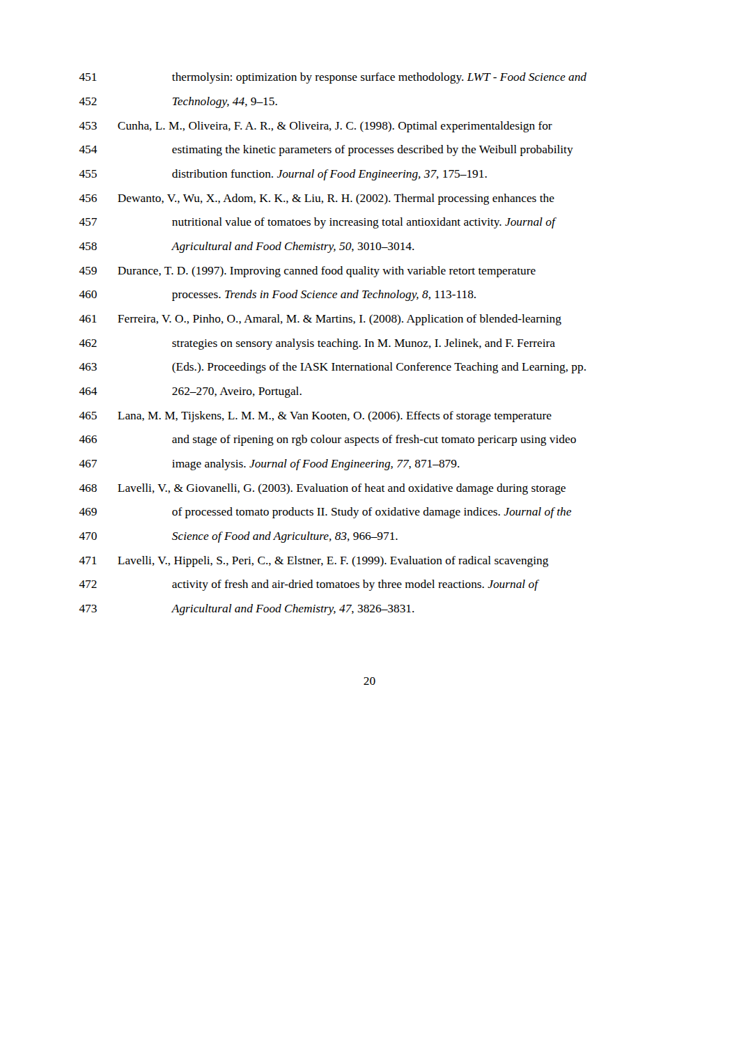451
thermolysin: optimization by response surface methodology. LWT - Food Science and
452
Technology, 44, 9–15.
453
Cunha, L. M., Oliveira, F. A. R., & Oliveira, J. C. (1998). Optimal experimentaldesign for
454
estimating the kinetic parameters of processes described by the Weibull probability
455
distribution function. Journal of Food Engineering, 37, 175–191.
456
Dewanto, V., Wu, X., Adom, K. K., & Liu, R. H. (2002). Thermal processing enhances the
457
nutritional value of tomatoes by increasing total antioxidant activity. Journal of
458
Agricultural and Food Chemistry, 50, 3010–3014.
459
Durance, T. D. (1997). Improving canned food quality with variable retort temperature
460
processes. Trends in Food Science and Technology, 8, 113-118.
461
Ferreira, V. O., Pinho, O., Amaral, M. & Martins, I. (2008). Application of blended-learning
462
strategies on sensory analysis teaching. In M. Munoz, I. Jelinek, and F. Ferreira
463
(Eds.). Proceedings of the IASK International Conference Teaching and Learning, pp.
464
262–270, Aveiro, Portugal.
465
Lana, M. M, Tijskens, L. M. M., & Van Kooten, O. (2006). Effects of storage temperature
466
and stage of ripening on rgb colour aspects of fresh-cut tomato pericarp using video
467
image analysis. Journal of Food Engineering, 77, 871–879.
468
Lavelli, V., & Giovanelli, G. (2003). Evaluation of heat and oxidative damage during storage
469
of processed tomato products II. Study of oxidative damage indices. Journal of the
470
Science of Food and Agriculture, 83, 966–971.
471
Lavelli, V., Hippeli, S., Peri, C., & Elstner, E. F. (1999). Evaluation of radical scavenging
472
activity of fresh and air-dried tomatoes by three model reactions. Journal of
473
Agricultural and Food Chemistry, 47, 3826–3831.
20